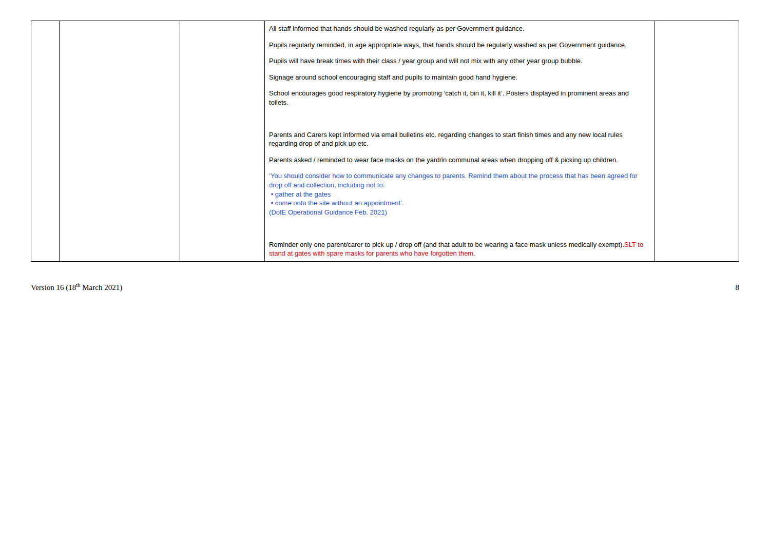| | | | All staff informed that hands should be washed regularly as per Government guidance. Pupils regularly reminded, in age appropriate ways, that hands should be regularly washed as per Government guidance. Pupils will have break times with their class / year group and will not mix with any other year group bubble. Signage around school encouraging staff and pupils to maintain good hand hygiene. School encourages good respiratory hygiene by promoting ‘catch it, bin it, kill it’. Posters displayed in prominent areas and toilets. Parents and Carers kept informed via email bulletins etc. regarding changes to start finish times and any new local rules regarding drop of and pick up etc. Parents asked / reminded to wear face masks on the yard/in communal areas when dropping off & picking up children. ‘You should consider how to communicate any changes to parents. Remind them about the process that has been agreed for drop off and collection, including not to: • gather at the gates • come onto the site without an appointment’. (DofE Operational Guidance Feb. 2021) Reminder only one parent/carer to pick up / drop off (and that adult to be wearing a face mask unless medically exempt). SLT to stand at gates with spare masks for parents who have forgotten them. | |
Version 16 (18th March 2021)
8